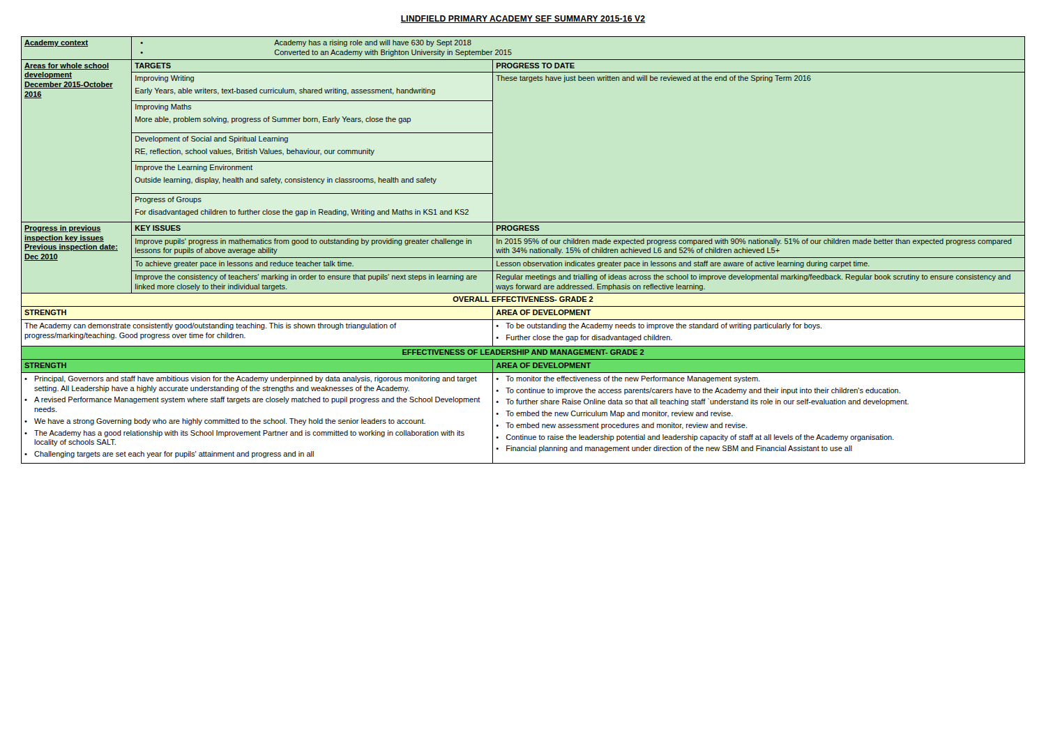LINDFIELD PRIMARY ACADEMY SEF SUMMARY 2015-16 V2
| Academy context | Academy has a rising role and will have 630 by Sept 2018 Converted to an Academy with Brighton University in September 2015 |
| Areas for whole school development December 2015-October 2016 | TARGETS | PROGRESS TO DATE |
| Improving Writing Early Years, able writers, text-based curriculum, shared writing, assessment, handwriting | These targets have just been written and will be reviewed at the end of the Spring Term 2016 |
| Improving Maths More able, problem solving, progress of Summer born, Early Years, close the gap |
| Development of Social and Spiritual Learning RE, reflection, school values, British Values, behaviour, our community |
| Improve the Learning Environment Outside learning, display, health and safety, consistency in classrooms, health and safety |
| Progress of Groups For disadvantaged children to further close the gap in Reading, Writing and Maths in KS1 and KS2 |
| Progress in previous inspection key issues Previous inspection date: Dec 2010 | KEY ISSUES | PROGRESS |
| Improve pupils' progress in mathematics from good to outstanding by providing greater challenge in lessons for pupils of above average ability | In 2015 95% of our children made expected progress compared with 90% nationally. 51% of our children made better than expected progress compared with 34% nationally. 15% of children achieved L6 and 52% of children achieved L5+ |
| To achieve greater pace in lessons and reduce teacher talk time. | Lesson observation indicates greater pace in lessons and staff are aware of active learning during carpet time. |
| Improve the consistency of teachers' marking in order to ensure that pupils' next steps in learning are linked more closely to their individual targets. | Regular meetings and trialling of ideas across the school to improve developmental marking/feedback. Regular book scrutiny to ensure consistency and ways forward are addressed. Emphasis on reflective learning. |
| OVERALL EFFECTIVENESS- GRADE 2 |
| STRENGTH | AREA OF DEVELOPMENT |
| The Academy can demonstrate consistently good/outstanding teaching. This is shown through triangulation of progress/marking/teaching. Good progress over time for children. | To be outstanding the Academy needs to improve the standard of writing particularly for boys. Further close the gap for disadvantaged children. |
| EFFECTIVENESS OF LEADERSHIP AND MANAGEMENT- GRADE 2 |
| STRENGTH | AREA OF DEVELOPMENT |
| Principal, Governors and staff have ambitious vision for the Academy underpinned by data analysis, rigorous monitoring and target setting. All Leadership have a highly accurate understanding of the strengths and weaknesses of the Academy. A revised Performance Management system where staff targets are closely matched to pupil progress and the School Development needs. We have a strong Governing body who are highly committed to the school. They hold the senior leaders to account. The Academy has a good relationship with its School Improvement Partner and is committed to working in collaboration with its locality of schools SALT. Challenging targets are set each year for pupils' attainment and progress and in all | To monitor the effectiveness of the new Performance Management system. To continue to improve the access parents/carers have to the Academy and their input into their children's education. To further share Raise Online data so that all teaching staff `understand its role in our self-evaluation and development. To embed the new Curriculum Map and monitor, review and revise. To embed new assessment procedures and monitor, review and revise. Continue to raise the leadership potential and leadership capacity of staff at all levels of the Academy organisation. Financial planning and management under direction of the new SBM and Financial Assistant to use all |